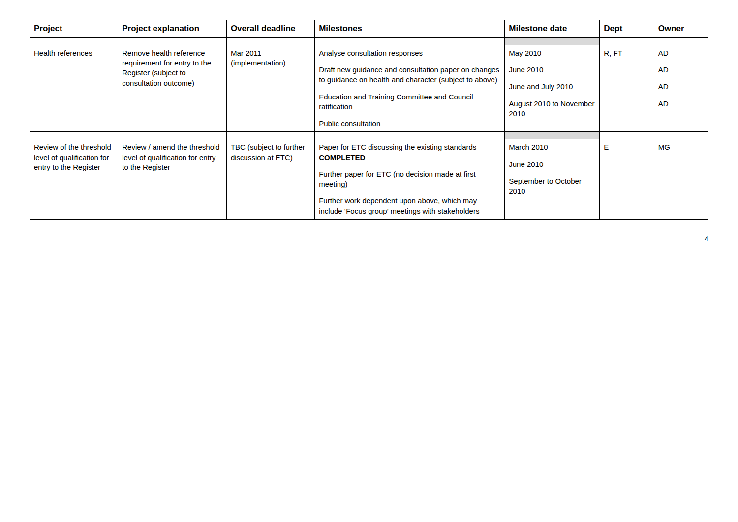| Project | Project explanation | Overall deadline | Milestones | Milestone date | Dept | Owner |
| --- | --- | --- | --- | --- | --- | --- |
| Health references | Remove health reference requirement for entry to the Register (subject to consultation outcome) | Mar 2011 (implementation) | Analyse consultation responses Draft new guidance and consultation paper on changes to guidance on health and character (subject to above) Education and Training Committee and Council ratification Public consultation | May 2010 June 2010 June and July 2010 August 2010 to November 2010 | R, FT | AD AD AD AD |
| Review of the threshold level of qualification for entry to the Register | Review / amend the threshold level of qualification for entry to the Register | TBC (subject to further discussion at ETC) | Paper for ETC discussing the existing standards COMPLETED Further paper for ETC (no decision made at first meeting) Further work dependent upon above, which may include ‘Focus group’ meetings with stakeholders | March 2010 June 2010 September to October 2010 | E | MG |
4